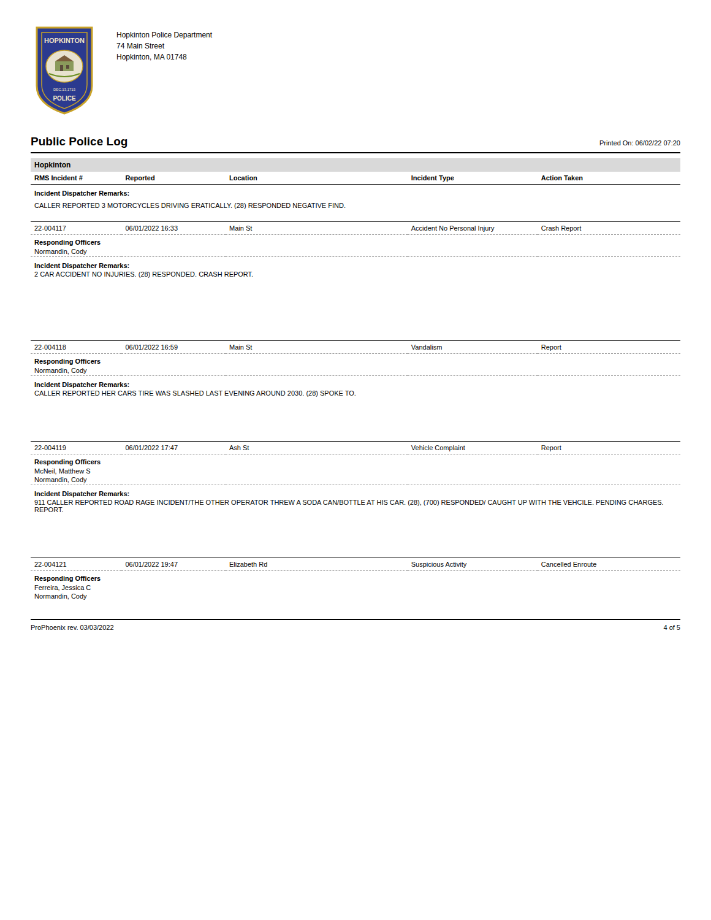HOPKINTON DEC.13,1715 POLICE
Hopkinton Police Department
74 Main Street
Hopkinton, MA 01748
Public Police Log
Printed On: 06/02/22 07:20
Hopkinton
| RMS Incident # | Reported | Location | Incident Type | Action Taken |
| --- | --- | --- | --- | --- |
| Incident Dispatcher Remarks: |
| CALLER REPORTED 3 MOTORCYCLES DRIVING ERATICALLY. (28) RESPONDED NEGATIVE FIND. |
| 22-004117 | 06/01/2022 16:33 | Main St | Accident No Personal Injury | Crash Report |
| Responding Officers |
| Normandin, Cody |
| Incident Dispatcher Remarks: |
| 2 CAR ACCIDENT NO INJURIES. (28) RESPONDED. CRASH REPORT. |
| 22-004118 | 06/01/2022 16:59 | Main St | Vandalism | Report |
| Responding Officers |
| Normandin, Cody |
| Incident Dispatcher Remarks: |
| CALLER REPORTED HER CARS TIRE WAS SLASHED LAST EVENING AROUND 2030. (28) SPOKE TO. |
| 22-004119 | 06/01/2022 17:47 | Ash St | Vehicle Complaint | Report |
| Responding Officers |
| McNeil, Matthew S |
| Normandin, Cody |
| Incident Dispatcher Remarks: |
| 911 CALLER REPORTED ROAD RAGE INCIDENT/THE OTHER OPERATOR THREW A SODA CAN/BOTTLE AT HIS CAR. (28), (700) RESPONDED/ CAUGHT UP WITH THE VEHCILE. PENDING CHARGES. REPORT. |
| 22-004121 | 06/01/2022 19:47 | Elizabeth Rd | Suspicious Activity | Cancelled Enroute |
| Responding Officers |
| Ferreira, Jessica C |
| Normandin, Cody |
ProPhoenix rev. 03/03/2022
4 of 5